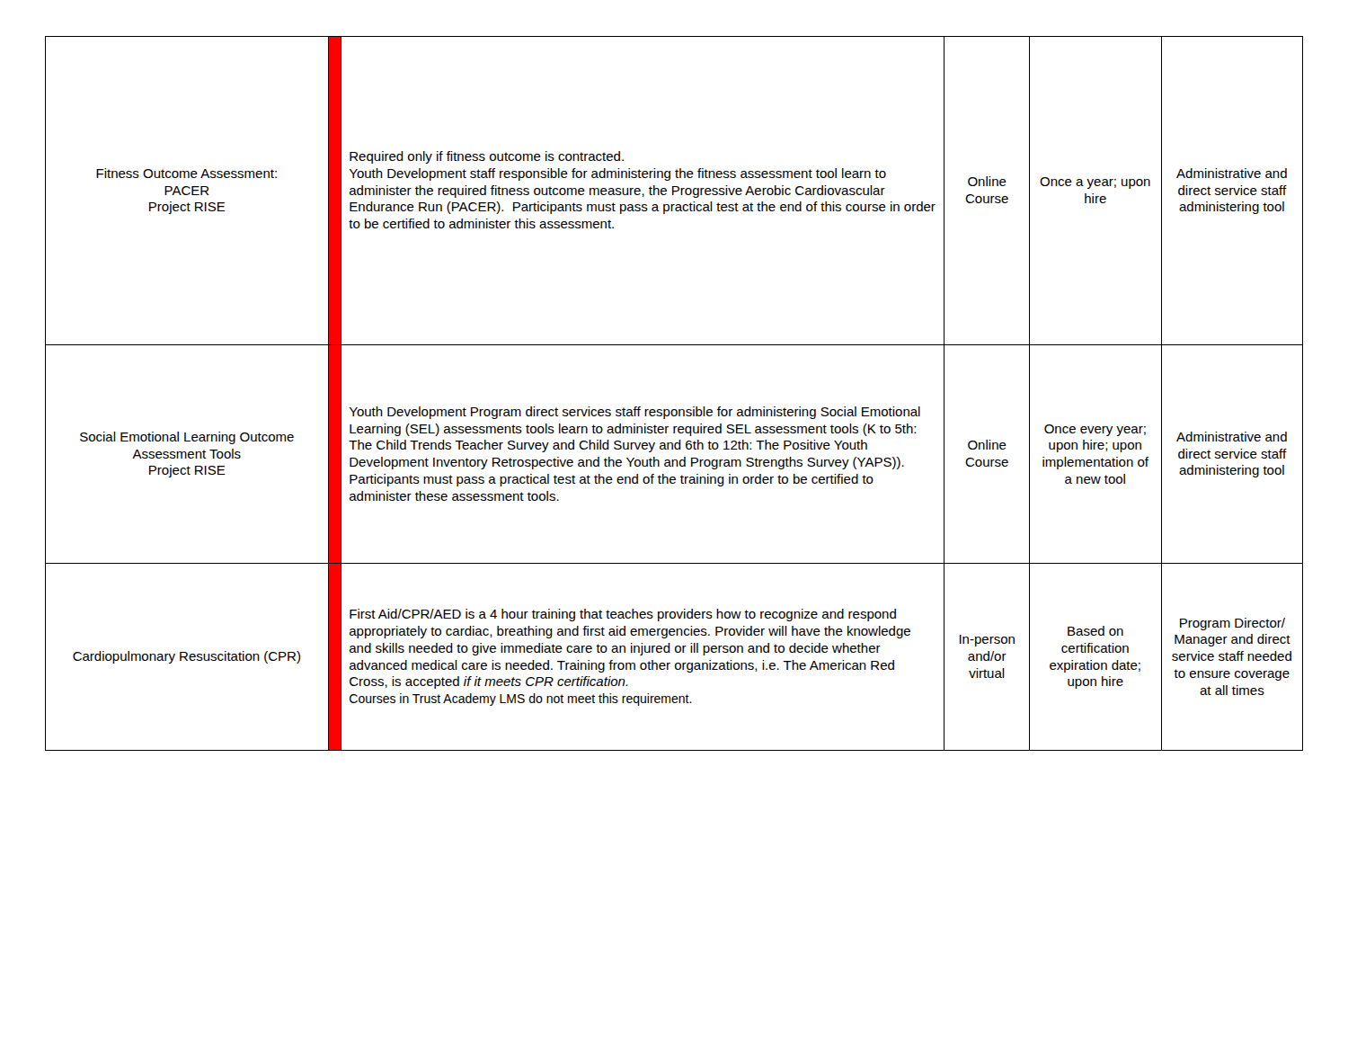| Fitness Outcome Assessment: PACER Project RISE | | Required only if fitness outcome is contracted. Youth Development staff responsible for administering the fitness assessment tool learn to administer the required fitness outcome measure, the Progressive Aerobic Cardiovascular Endurance Run (PACER). Participants must pass a practical test at the end of this course in order to be certified to administer this assessment. | Online Course | Once a year; upon hire | Administrative and direct service staff administering tool |
| Social Emotional Learning Outcome Assessment Tools Project RISE | | Youth Development Program direct services staff responsible for administering Social Emotional Learning (SEL) assessments tools learn to administer required SEL assessment tools (K to 5th: The Child Trends Teacher Survey and Child Survey and 6th to 12th: The Positive Youth Development Inventory Retrospective and the Youth and Program Strengths Survey (YAPS)). Participants must pass a practical test at the end of the training in order to be certified to administer these assessment tools. | Online Course | Once every year; upon hire; upon implementation of a new tool | Administrative and direct service staff administering tool |
| Cardiopulmonary Resuscitation (CPR) | | First Aid/CPR/AED is a 4 hour training that teaches providers how to recognize and respond appropriately to cardiac, breathing and first aid emergencies. Provider will have the knowledge and skills needed to give immediate care to an injured or ill person and to decide whether advanced medical care is needed. Training from other organizations, i.e. The American Red Cross, is accepted if it meets CPR certification. Courses in Trust Academy LMS do not meet this requirement. | In-person and/or virtual | Based on certification expiration date; upon hire | Program Director/ Manager and direct service staff needed to ensure coverage at all times |